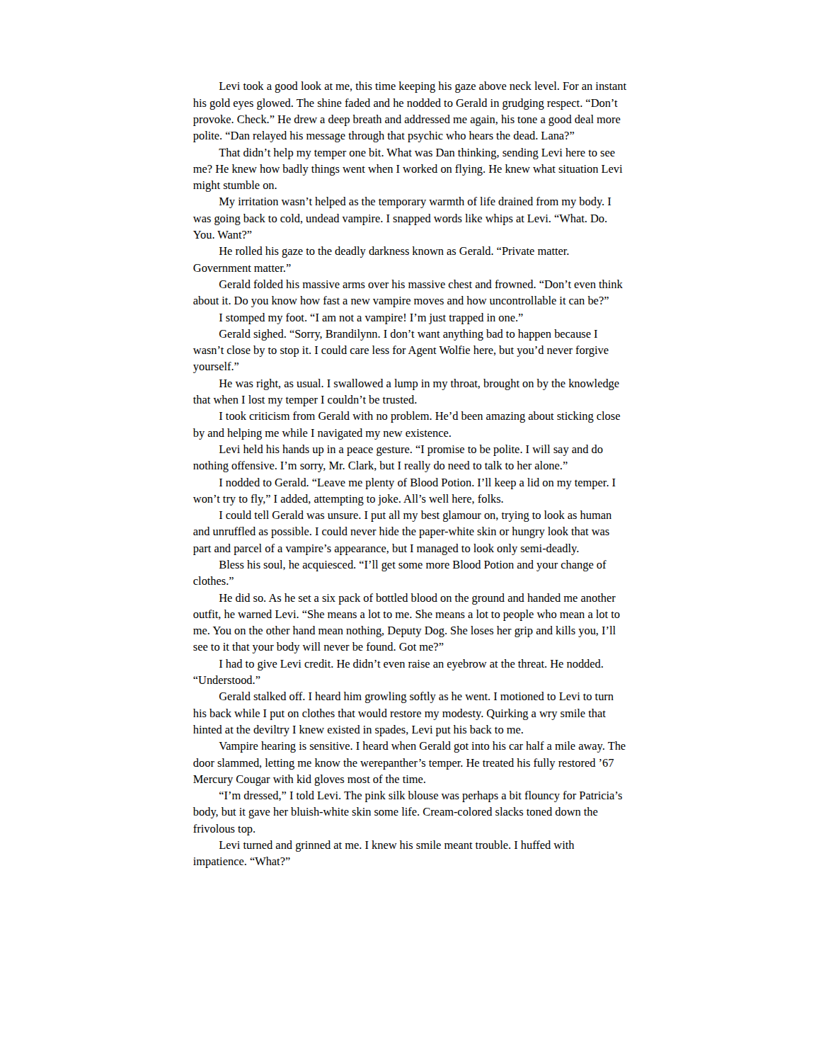Levi took a good look at me, this time keeping his gaze above neck level. For an instant his gold eyes glowed. The shine faded and he nodded to Gerald in grudging respect. “Don’t provoke. Check.” He drew a deep breath and addressed me again, his tone a good deal more polite. “Dan relayed his message through that psychic who hears the dead. Lana?”
That didn’t help my temper one bit. What was Dan thinking, sending Levi here to see me? He knew how badly things went when I worked on flying. He knew what situation Levi might stumble on.
My irritation wasn’t helped as the temporary warmth of life drained from my body. I was going back to cold, undead vampire. I snapped words like whips at Levi. “What. Do. You. Want?”
He rolled his gaze to the deadly darkness known as Gerald. “Private matter. Government matter.”
Gerald folded his massive arms over his massive chest and frowned. “Don’t even think about it. Do you know how fast a new vampire moves and how uncontrollable it can be?”
I stomped my foot. “I am not a vampire! I’m just trapped in one.”
Gerald sighed. “Sorry, Brandilynn. I don’t want anything bad to happen because I wasn’t close by to stop it. I could care less for Agent Wolfie here, but you’d never forgive yourself.”
He was right, as usual. I swallowed a lump in my throat, brought on by the knowledge that when I lost my temper I couldn’t be trusted.
I took criticism from Gerald with no problem. He’d been amazing about sticking close by and helping me while I navigated my new existence.
Levi held his hands up in a peace gesture. “I promise to be polite. I will say and do nothing offensive. I’m sorry, Mr. Clark, but I really do need to talk to her alone.”
I nodded to Gerald. “Leave me plenty of Blood Potion. I’ll keep a lid on my temper. I won’t try to fly,” I added, attempting to joke. All’s well here, folks.
I could tell Gerald was unsure. I put all my best glamour on, trying to look as human and unruffled as possible. I could never hide the paper-white skin or hungry look that was part and parcel of a vampire’s appearance, but I managed to look only semi-deadly.
Bless his soul, he acquiesced. “I’ll get some more Blood Potion and your change of clothes.”
He did so. As he set a six pack of bottled blood on the ground and handed me another outfit, he warned Levi. “She means a lot to me. She means a lot to people who mean a lot to me. You on the other hand mean nothing, Deputy Dog. She loses her grip and kills you, I’ll see to it that your body will never be found. Got me?”
I had to give Levi credit. He didn’t even raise an eyebrow at the threat. He nodded. “Understood.”
Gerald stalked off. I heard him growling softly as he went. I motioned to Levi to turn his back while I put on clothes that would restore my modesty. Quirking a wry smile that hinted at the deviltry I knew existed in spades, Levi put his back to me.
Vampire hearing is sensitive. I heard when Gerald got into his car half a mile away. The door slammed, letting me know the werepanther’s temper. He treated his fully restored ’67 Mercury Cougar with kid gloves most of the time.
“I’m dressed,” I told Levi. The pink silk blouse was perhaps a bit flouncy for Patricia’s body, but it gave her bluish-white skin some life. Cream-colored slacks toned down the frivolous top.
Levi turned and grinned at me. I knew his smile meant trouble. I huffed with impatience. “What?”